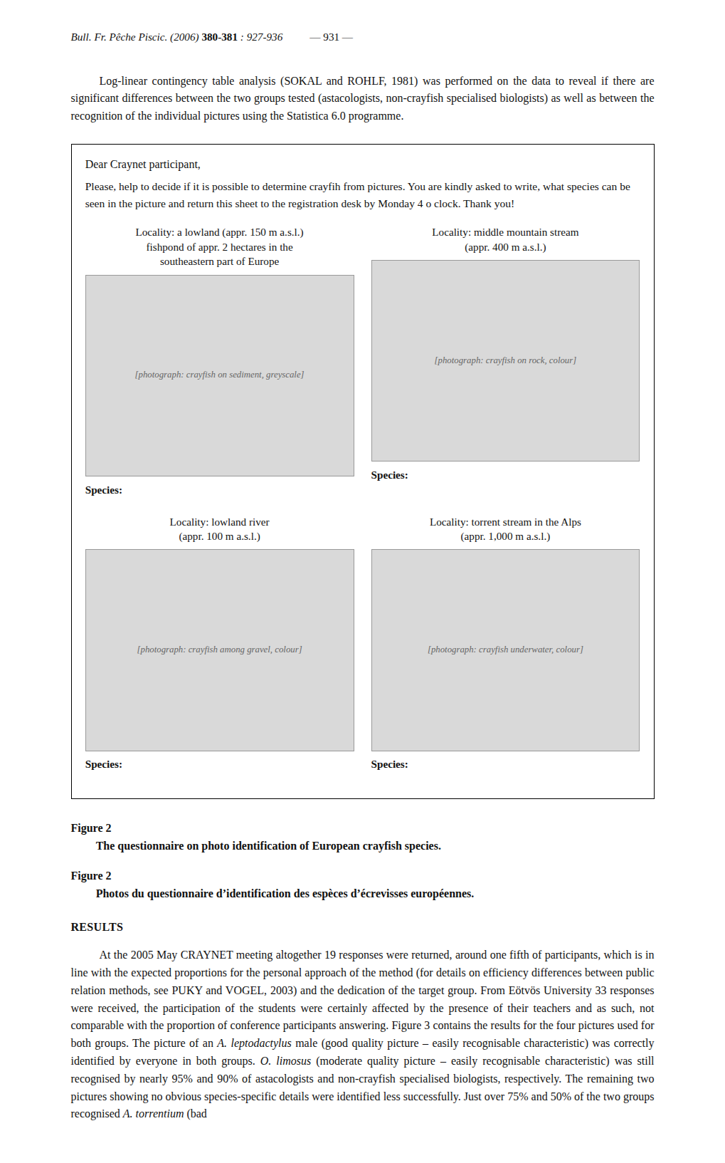Bull. Fr. Pêche Piscic. (2006) 380-381 : 927-936 — 931 —
Log-linear contingency table analysis (SOKAL and ROHLF, 1981) was performed on the data to reveal if there are significant differences between the two groups tested (astacologists, non-crayfish specialised biologists) as well as between the recognition of the individual pictures using the Statistica 6.0 programme.
Dear Craynet participant,
Please, help to decide if it is possible to determine crayfih from pictures. You are kindly asked to write, what species can be seen in the picture and return this sheet to the registration desk by Monday 4 o clock. Thank you!
Locality: a lowland (appr. 150 m a.s.l.)
fishpond of appr. 2 hectares in the
southeastern part of Europe
[photograph: crayfish on sediment, greyscale]
Species:
Locality: middle mountain stream
(appr. 400 m a.s.l.)
[photograph: crayfish on rock, colour]
Species:
Locality: lowland river
(appr. 100 m a.s.l.)
[photograph: crayfish among gravel, colour]
Species:
Locality: torrent stream in the Alps
(appr. 1,000 m a.s.l.)
[photograph: crayfish underwater, colour]
Species:
Figure 2 The questionnaire on photo identification of European crayfish species.
Figure 2 Photos du questionnaire d’identification des espèces d’écrevisses européennes.
Results
At the 2005 May CRAYNET meeting altogether 19 responses were returned, around one fifth of participants, which is in line with the expected proportions for the personal approach of the method (for details on efficiency differences between public relation methods, see PUKY and VOGEL, 2003) and the dedication of the target group. From Eötvös University 33 responses were received, the participation of the students were certainly affected by the presence of their teachers and as such, not comparable with the proportion of conference participants answering. Figure 3 contains the results for the four pictures used for both groups. The picture of an A. leptodactylus male (good quality picture – easily recognisable characteristic) was correctly identified by everyone in both groups. O. limosus (moderate quality picture – easily recognisable characteristic) was still recognised by nearly 95% and 90% of astacologists and non-crayfish specialised biologists, respectively. The remaining two pictures showing no obvious species-specific details were identified less successfully. Just over 75% and 50% of the two groups recognised A. torrentium (bad